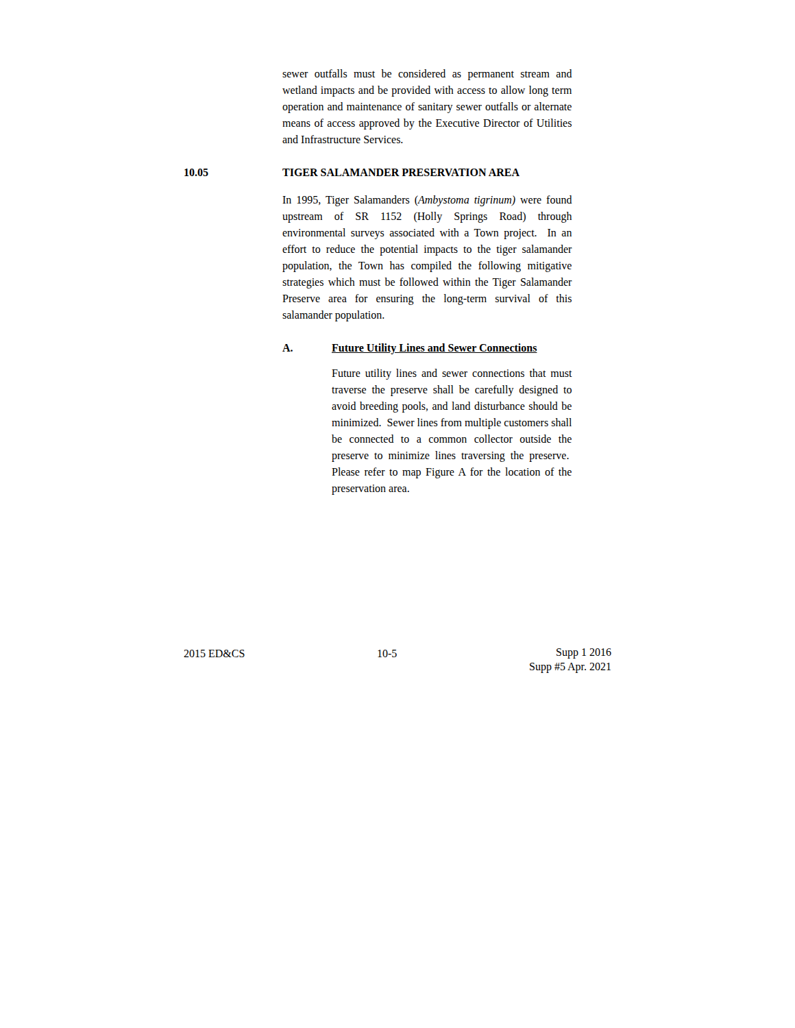sewer outfalls must be considered as permanent stream and wetland impacts and be provided with access to allow long term operation and maintenance of sanitary sewer outfalls or alternate means of access approved by the Executive Director of Utilities and Infrastructure Services.
10.05 TIGER SALAMANDER PRESERVATION AREA
In 1995, Tiger Salamanders (Ambystoma tigrinum) were found upstream of SR 1152 (Holly Springs Road) through environmental surveys associated with a Town project. In an effort to reduce the potential impacts to the tiger salamander population, the Town has compiled the following mitigative strategies which must be followed within the Tiger Salamander Preserve area for ensuring the long-term survival of this salamander population.
A. Future Utility Lines and Sewer Connections
Future utility lines and sewer connections that must traverse the preserve shall be carefully designed to avoid breeding pools, and land disturbance should be minimized. Sewer lines from multiple customers shall be connected to a common collector outside the preserve to minimize lines traversing the preserve. Please refer to map Figure A for the location of the preservation area.
2015 ED&CS
10-5
Supp 1 2016
Supp #5 Apr. 2021